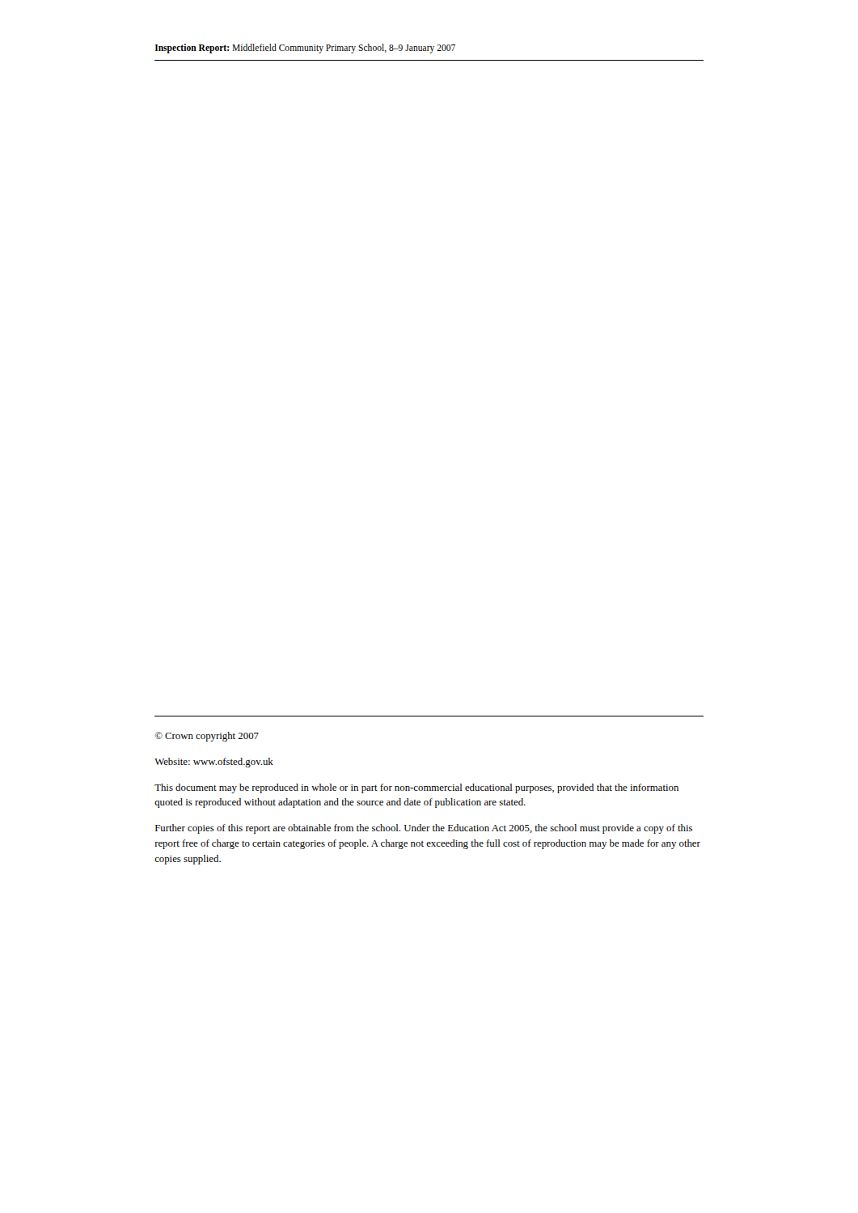Inspection Report: Middlefield Community Primary School, 8–9 January 2007
© Crown copyright 2007
Website: www.ofsted.gov.uk
This document may be reproduced in whole or in part for non-commercial educational purposes, provided that the information quoted is reproduced without adaptation and the source and date of publication are stated.
Further copies of this report are obtainable from the school. Under the Education Act 2005, the school must provide a copy of this report free of charge to certain categories of people. A charge not exceeding the full cost of reproduction may be made for any other copies supplied.